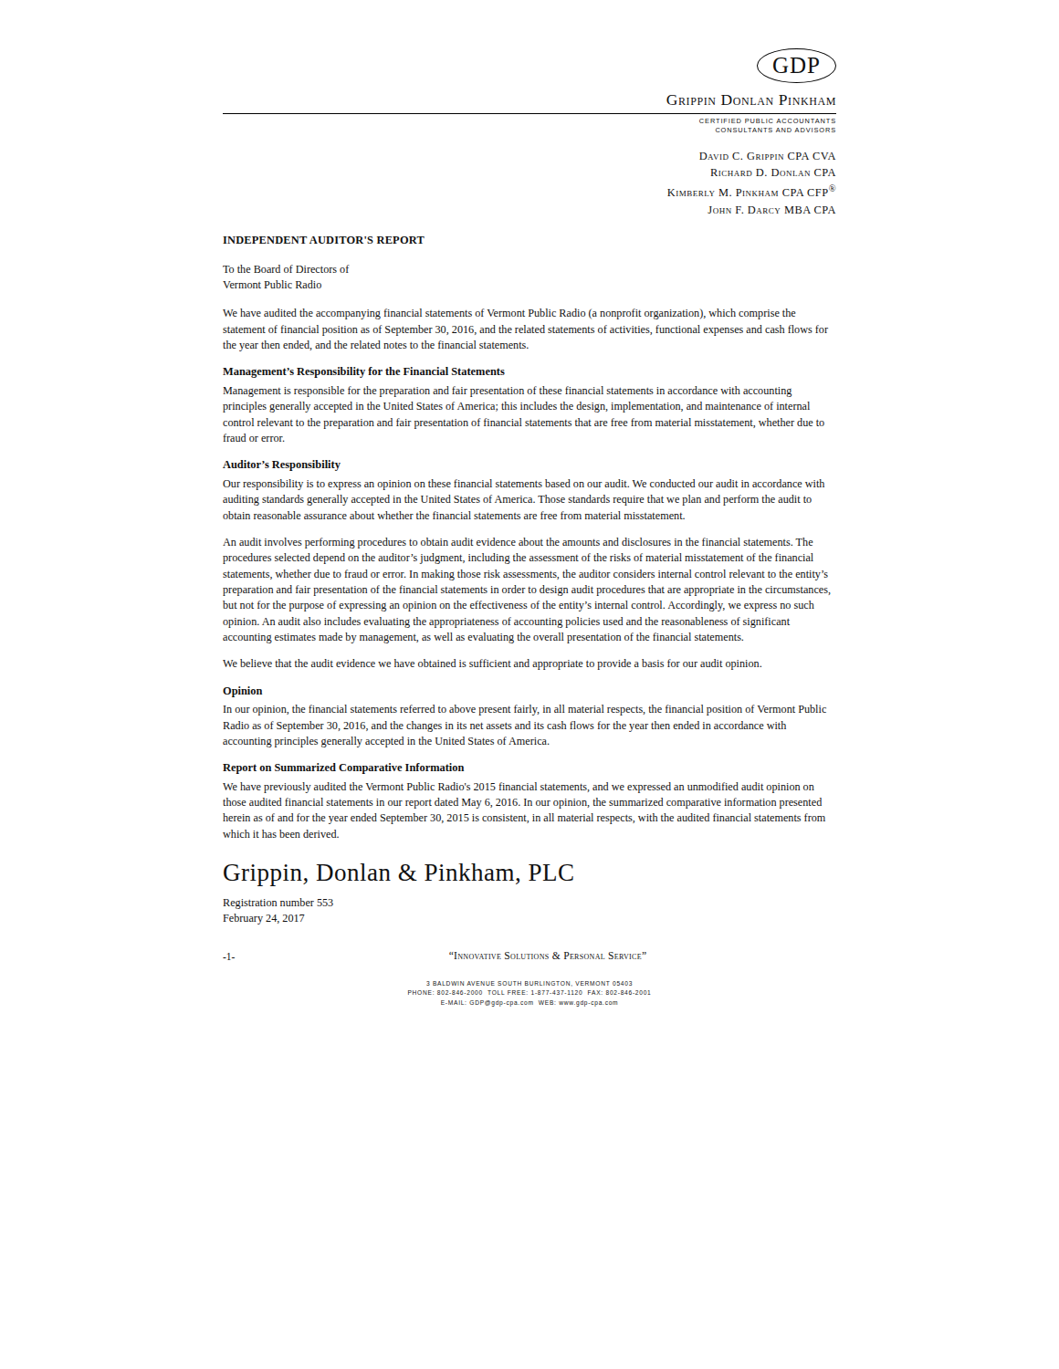GDP
Grippin Donlan Pinkham
Certified Public Accountants
Consultants and Advisors
David C. Grippin CPA CVA
Richard D. Donlan CPA
Kimberly M. Pinkham CPA CFP®
John F. Darcy MBA CPA
INDEPENDENT AUDITOR'S REPORT
To the Board of Directors of
Vermont Public Radio
We have audited the accompanying financial statements of Vermont Public Radio (a nonprofit organization), which comprise the statement of financial position as of September 30, 2016, and the related statements of activities, functional expenses and cash flows for the year then ended, and the related notes to the financial statements.
Management’s Responsibility for the Financial Statements
Management is responsible for the preparation and fair presentation of these financial statements in accordance with accounting principles generally accepted in the United States of America; this includes the design, implementation, and maintenance of internal control relevant to the preparation and fair presentation of financial statements that are free from material misstatement, whether due to fraud or error.
Auditor’s Responsibility
Our responsibility is to express an opinion on these financial statements based on our audit. We conducted our audit in accordance with auditing standards generally accepted in the United States of America. Those standards require that we plan and perform the audit to obtain reasonable assurance about whether the financial statements are free from material misstatement.
An audit involves performing procedures to obtain audit evidence about the amounts and disclosures in the financial statements. The procedures selected depend on the auditor’s judgment, including the assessment of the risks of material misstatement of the financial statements, whether due to fraud or error. In making those risk assessments, the auditor considers internal control relevant to the entity’s preparation and fair presentation of the financial statements in order to design audit procedures that are appropriate in the circumstances, but not for the purpose of expressing an opinion on the effectiveness of the entity’s internal control. Accordingly, we express no such opinion. An audit also includes evaluating the appropriateness of accounting policies used and the reasonableness of significant accounting estimates made by management, as well as evaluating the overall presentation of the financial statements.
We believe that the audit evidence we have obtained is sufficient and appropriate to provide a basis for our audit opinion.
Opinion
In our opinion, the financial statements referred to above present fairly, in all material respects, the financial position of Vermont Public Radio as of September 30, 2016, and the changes in its net assets and its cash flows for the year then ended in accordance with accounting principles generally accepted in the United States of America.
Report on Summarized Comparative Information
We have previously audited the Vermont Public Radio's 2015 financial statements, and we expressed an unmodified audit opinion on those audited financial statements in our report dated May 6, 2016. In our opinion, the summarized comparative information presented herein as of and for the year ended September 30, 2015 is consistent, in all material respects, with the audited financial statements from which it has been derived.
Grippin, Donlan & Pinkham, PLC
Registration number 553
February 24, 2017
-1- “Innovative Solutions & Personal Service”
3 Baldwin Avenue South Burlington, Vermont 05403
Phone: 802-846-2000 Toll Free: 1-877-437-1120 Fax: 802-846-2001
E-MAIL: GDP@gdp-cpa.com WEB: www.gdp-cpa.com